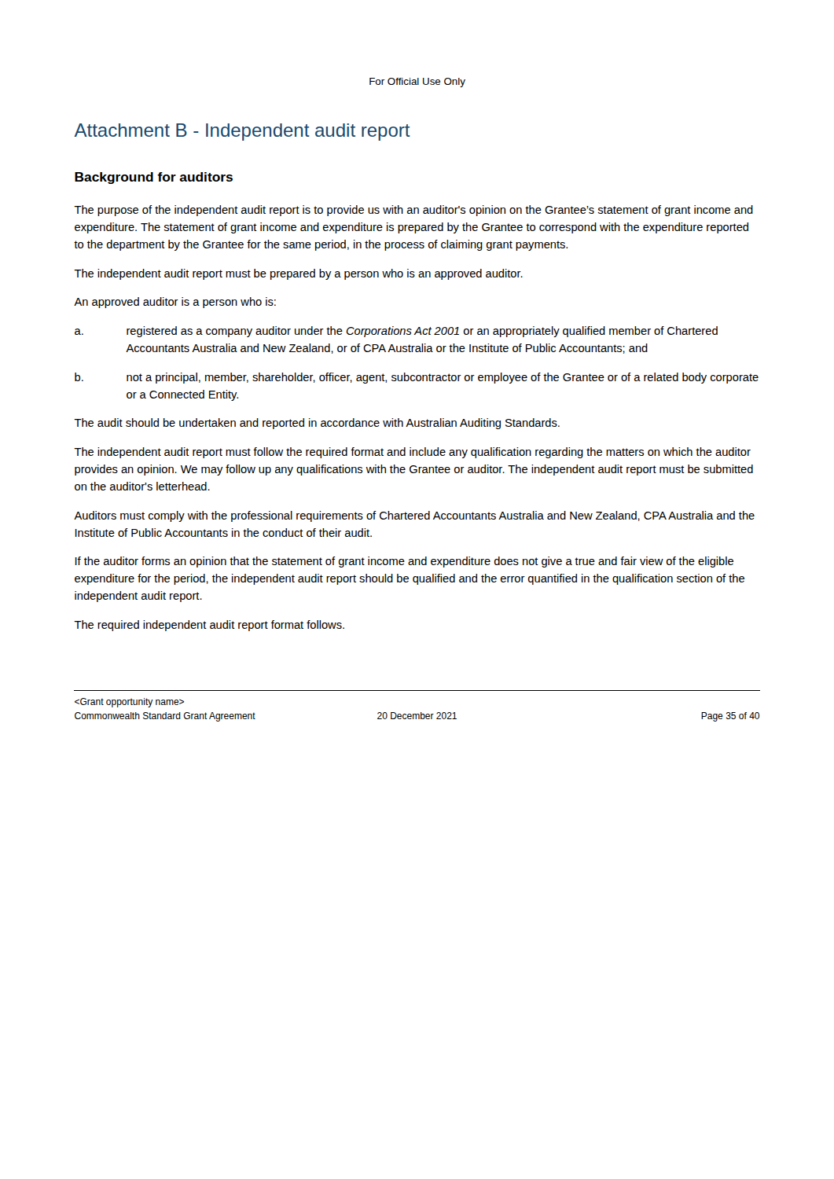For Official Use Only
Attachment B - Independent audit report
Background for auditors
The purpose of the independent audit report is to provide us with an auditor's opinion on the Grantee’s statement of grant income and expenditure. The statement of grant income and expenditure is prepared by the Grantee to correspond with the expenditure reported to the department by the Grantee for the same period, in the process of claiming grant payments.
The independent audit report must be prepared by a person who is an approved auditor.
An approved auditor is a person who is:
a.
registered as a company auditor under the Corporations Act 2001 or an appropriately qualified member of Chartered Accountants Australia and New Zealand, or of CPA Australia or the Institute of Public Accountants; and
b.
not a principal, member, shareholder, officer, agent, subcontractor or employee of the Grantee or of a related body corporate or a Connected Entity.
The audit should be undertaken and reported in accordance with Australian Auditing Standards.
The independent audit report must follow the required format and include any qualification regarding the matters on which the auditor provides an opinion. We may follow up any qualifications with the Grantee or auditor. The independent audit report must be submitted on the auditor's letterhead.
Auditors must comply with the professional requirements of Chartered Accountants Australia and New Zealand, CPA Australia and the Institute of Public Accountants in the conduct of their audit.
If the auditor forms an opinion that the statement of grant income and expenditure does not give a true and fair view of the eligible expenditure for the period, the independent audit report should be qualified and the error quantified in the qualification section of the independent audit report.
The required independent audit report format follows.
<Grant opportunity name>
Commonwealth Standard Grant Agreement 20 December 2021 Page 35 of 40